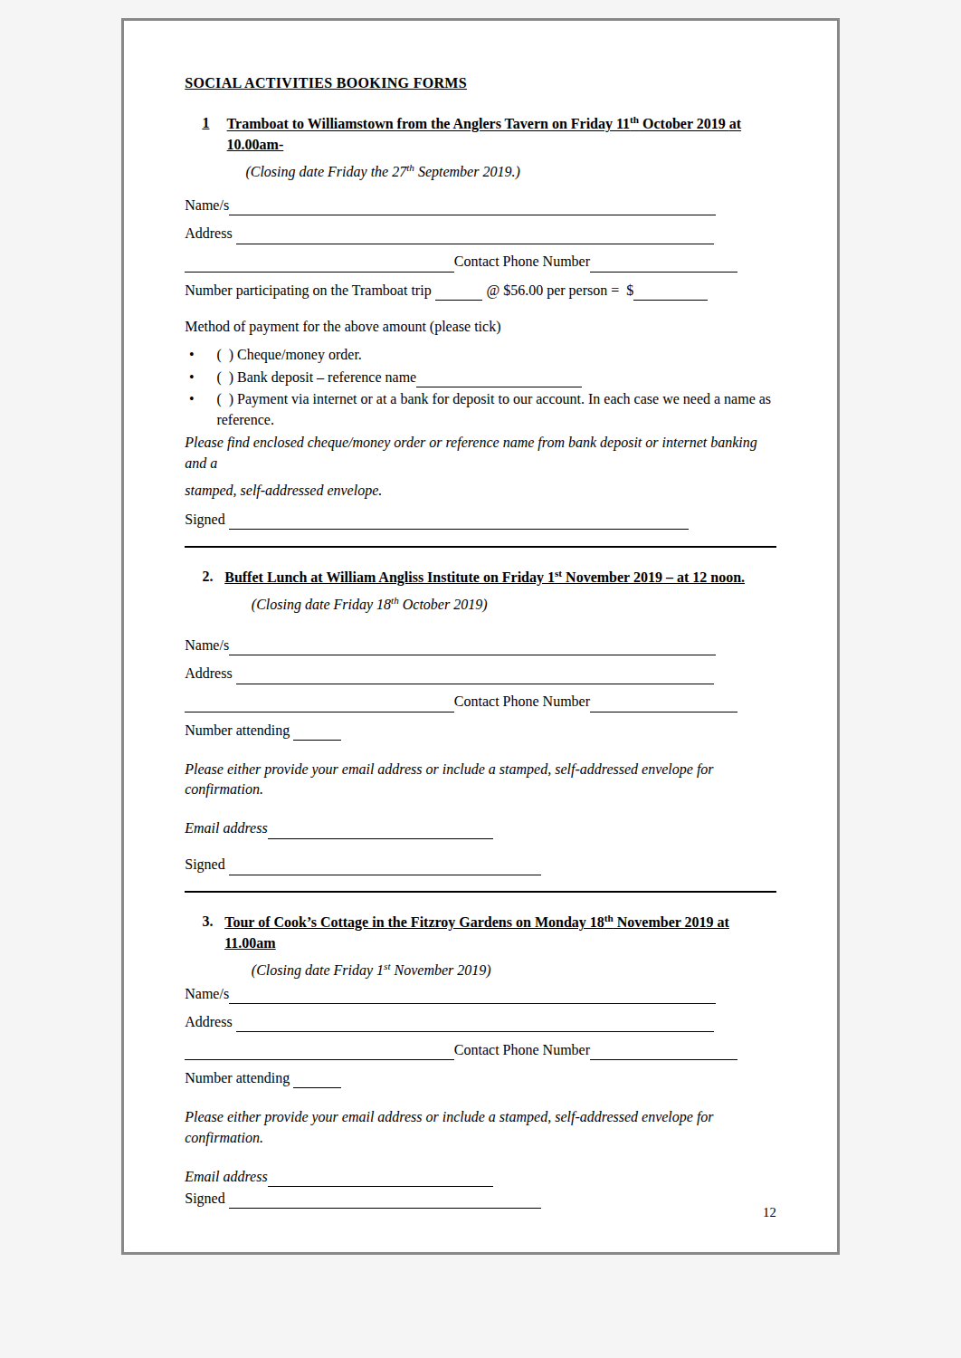SOCIAL ACTIVITIES BOOKING FORMS
1 Tramboat to Williamstown from the Anglers Tavern on Friday 11th October 2019 at 10.00am-
(Closing date Friday the 27th September 2019.)
Name/s
Address
Contact Phone Number
Number participating on the Tramboat trip @ $56.00 per person = $
Method of payment for the above amount (please tick)
( ) Cheque/money order.
( ) Bank deposit – reference name
( ) Payment via internet or at a bank for deposit to our account. In each case we need a name as reference.
Please find enclosed cheque/money order or reference name from bank deposit or internet banking and a
stamped, self-addressed envelope.
Signed
2. Buffet Lunch at William Angliss Institute on Friday 1st November 2019 – at 12 noon.
(Closing date Friday 18th October 2019)
Name/s
Address
Contact Phone Number
Number attending
Please either provide your email address or include a stamped, self-addressed envelope for confirmation.
Email address
Signed
3. Tour of Cook’s Cottage in the Fitzroy Gardens on Monday 18th November 2019 at 11.00am
(Closing date Friday 1st November 2019)
Name/s
Address
Contact Phone Number
Number attending
Please either provide your email address or include a stamped, self-addressed envelope for confirmation.
Email address
Signed
12